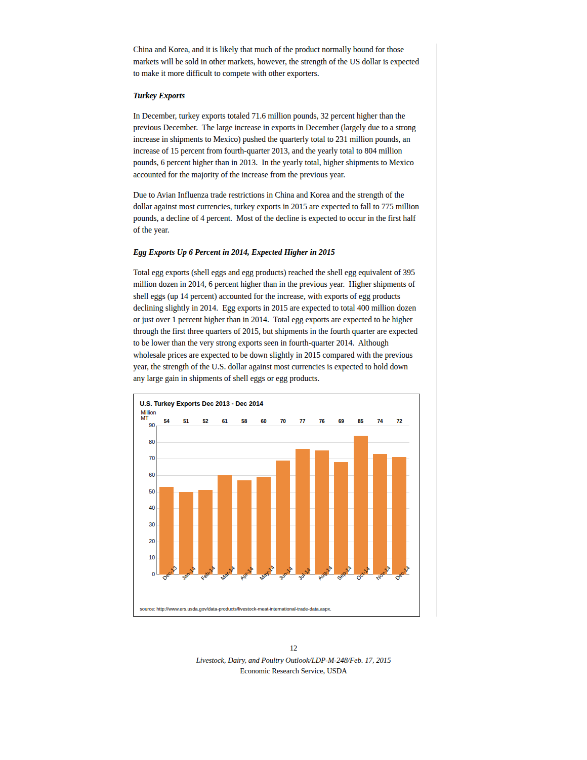China and Korea, and it is likely that much of the product normally bound for those markets will be sold in other markets, however, the strength of the US dollar is expected to make it more difficult to compete with other exporters.
Turkey Exports
In December, turkey exports totaled 71.6 million pounds, 32 percent higher than the previous December. The large increase in exports in December (largely due to a strong increase in shipments to Mexico) pushed the quarterly total to 231 million pounds, an increase of 15 percent from fourth-quarter 2013, and the yearly total to 804 million pounds, 6 percent higher than in 2013. In the yearly total, higher shipments to Mexico accounted for the majority of the increase from the previous year.
Due to Avian Influenza trade restrictions in China and Korea and the strength of the dollar against most currencies, turkey exports in 2015 are expected to fall to 775 million pounds, a decline of 4 percent. Most of the decline is expected to occur in the first half of the year.
Egg Exports Up 6 Percent in 2014, Expected Higher in 2015
Total egg exports (shell eggs and egg products) reached the shell egg equivalent of 395 million dozen in 2014, 6 percent higher than in the previous year. Higher shipments of shell eggs (up 14 percent) accounted for the increase, with exports of egg products declining slightly in 2014. Egg exports in 2015 are expected to total 400 million dozen or just over 1 percent higher than in 2014. Total egg exports are expected to be higher through the first three quarters of 2015, but shipments in the fourth quarter are expected to be lower than the very strong exports seen in fourth-quarter 2014. Although wholesale prices are expected to be down slightly in 2015 compared with the previous year, the strength of the U.S. dollar against most currencies is expected to hold down any large gain in shipments of shell eggs or egg products.
U.S. Turkey Exports Dec 2013 - Dec 2014
Million
MT
90
80
70
60
50
40
30
20
10
0
54
51
52
61
58
60
70
77
76
69
85
74
72
Dec-13 Jan-14 Feb-14 Mar-14 Apr-14 May-14 Jun-14 Jul-14 Aug-14 Sep-14 Oct-14 Nov-14 Dec-14
source: http://www.ers.usda.gov/data-products/livestock-meat-international-trade-data.aspx.
12
Livestock, Dairy, and Poultry Outlook/LDP-M-248/Feb. 17, 2015
Economic Research Service, USDA